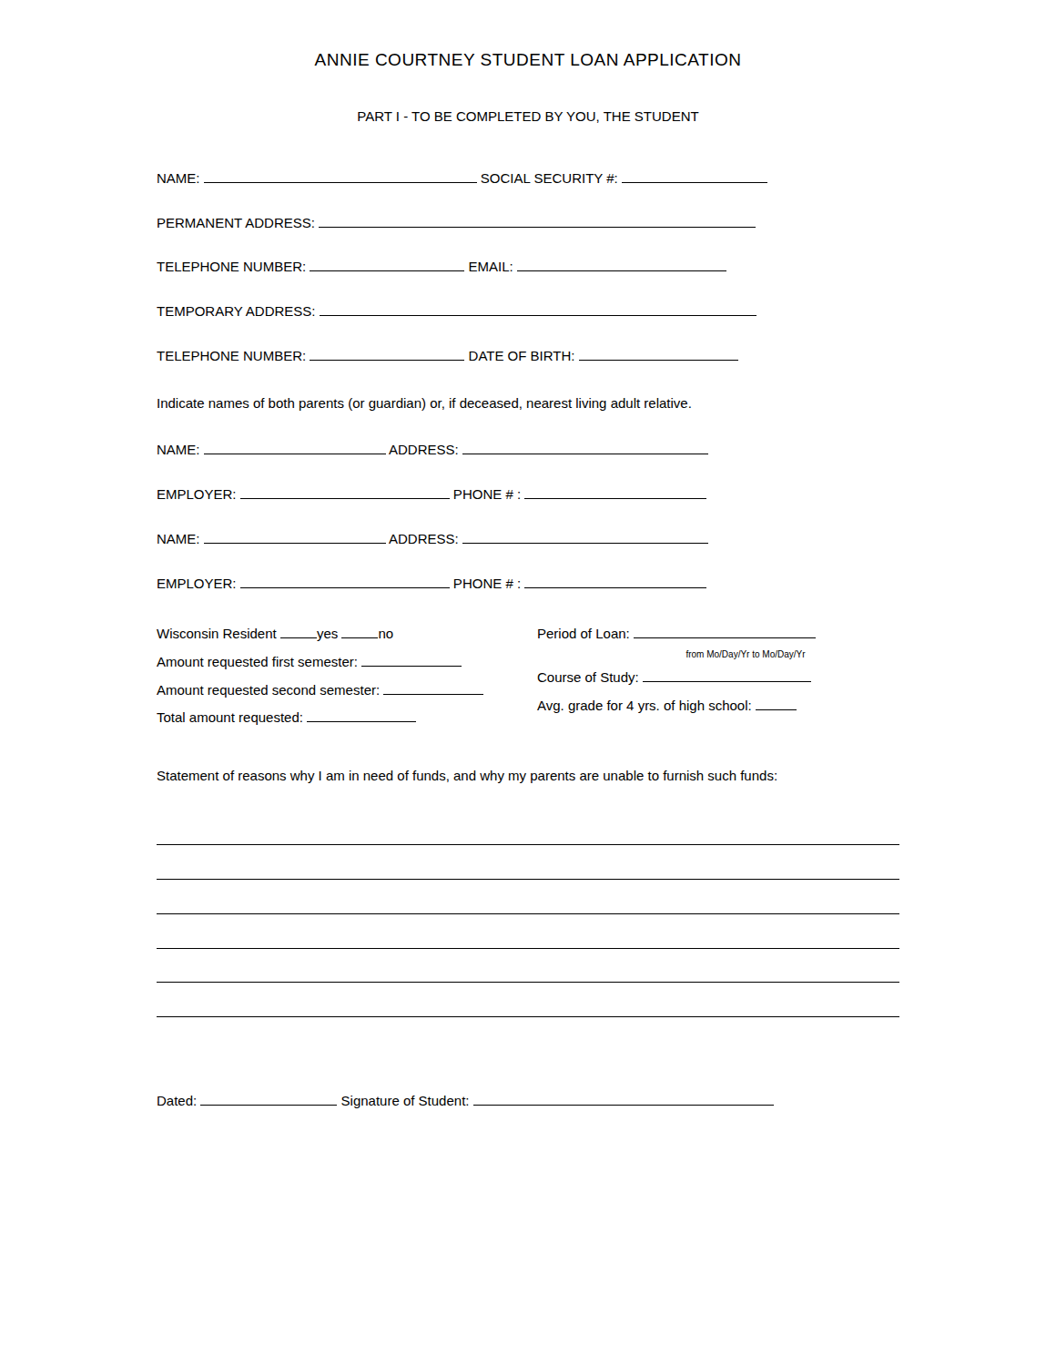ANNIE COURTNEY STUDENT LOAN APPLICATION
PART I - TO BE COMPLETED BY YOU, THE STUDENT
NAME: SOCIAL SECURITY #:
PERMANENT ADDRESS:
TELEPHONE NUMBER: EMAIL:
TEMPORARY ADDRESS:
TELEPHONE NUMBER: DATE OF BIRTH:
Indicate names of both parents (or guardian) or, if deceased, nearest living adult relative.
NAME: ADDRESS:
EMPLOYER: PHONE # :
NAME: ADDRESS:
EMPLOYER: PHONE # :
Wisconsin Resident yes no
Amount requested first semester:
Amount requested second semester:
Total amount requested:
Period of Loan: from Mo/Day/Yr to Mo/Day/Yr
Course of Study:
Avg. grade for 4 yrs. of high school:
Statement of reasons why I am in need of funds, and why my parents are unable to furnish such funds:
Dated: Signature of Student: